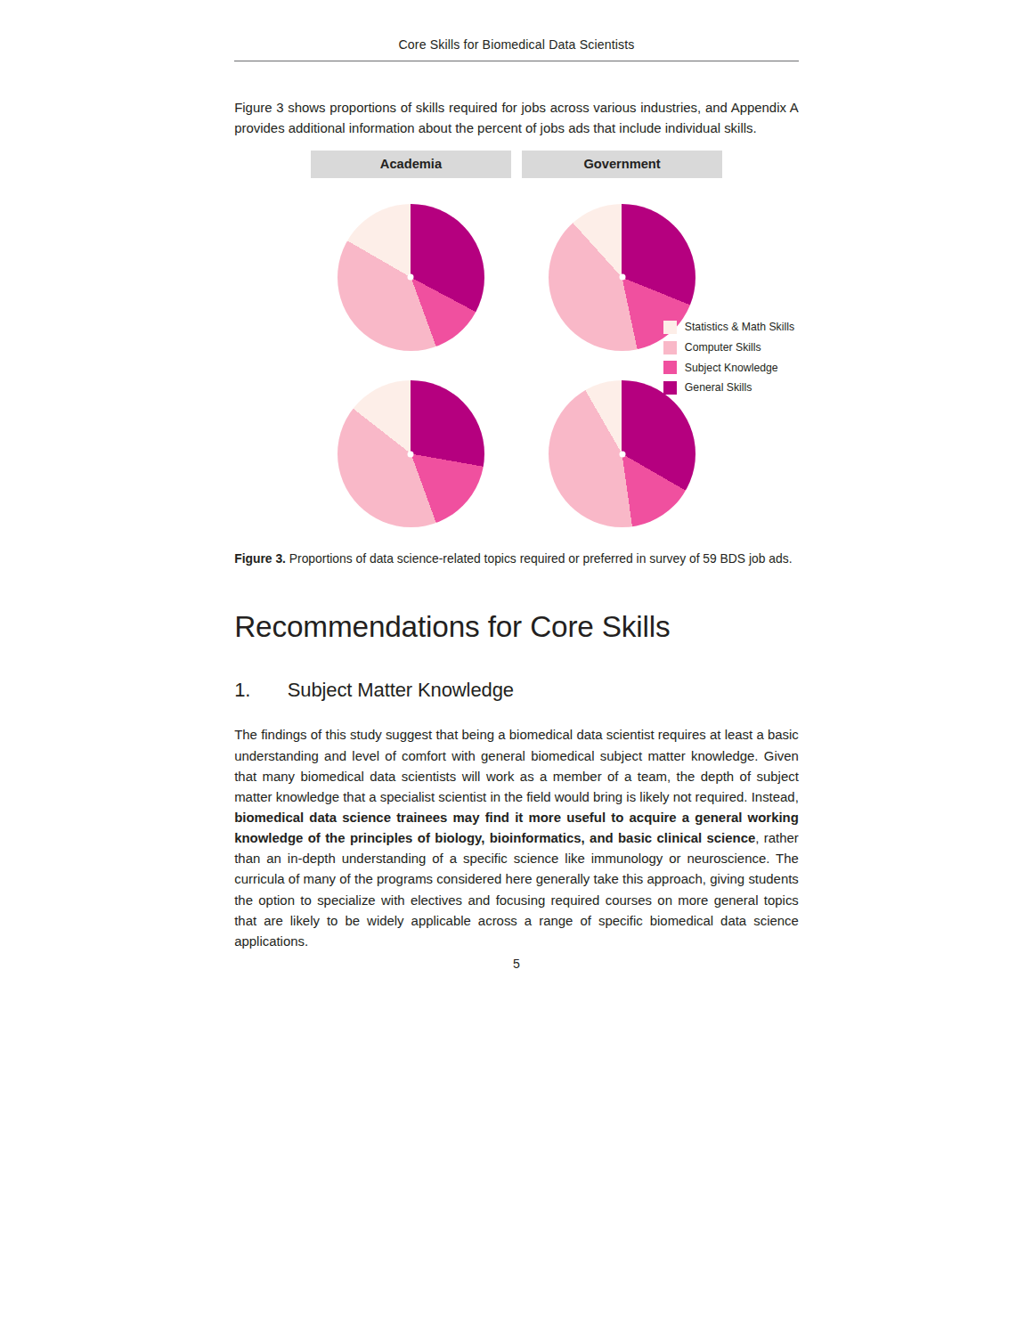Core Skills for Biomedical Data Scientists
Figure 3 shows proportions of skills required for jobs across various industries, and Appendix A provides additional information about the percent of jobs ads that include individual skills.
Academia
Government
Statistics & Math Skills
Computer Skills
Subject Knowledge
General Skills
Figure 3. Proportions of data science-related topics required or preferred in survey of 59 BDS job ads.
Recommendations for Core Skills
1. Subject Matter Knowledge
The findings of this study suggest that being a biomedical data scientist requires at least a basic understanding and level of comfort with general biomedical subject matter knowledge. Given that many biomedical data scientists will work as a member of a team, the depth of subject matter knowledge that a specialist scientist in the field would bring is likely not required. Instead, biomedical data science trainees may find it more useful to acquire a general working knowledge of the principles of biology, bioinformatics, and basic clinical science, rather than an in-depth understanding of a specific science like immunology or neuroscience. The curricula of many of the programs considered here generally take this approach, giving students the option to specialize with electives and focusing required courses on more general topics that are likely to be widely applicable across a range of specific biomedical data science applications.
5